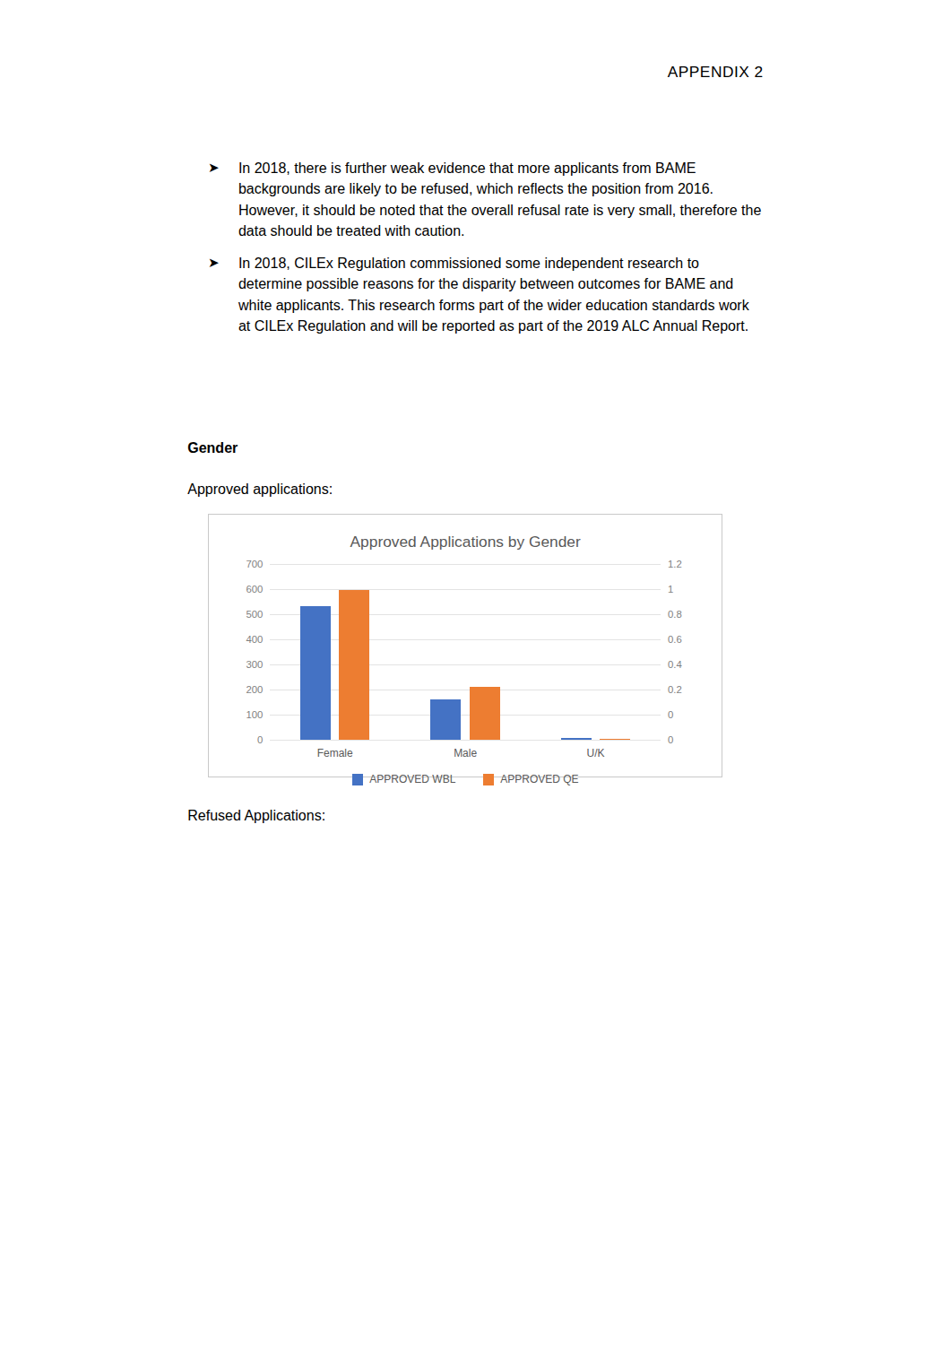APPENDIX 2
In 2018, there is further weak evidence that more applicants from BAME backgrounds are likely to be refused, which reflects the position from 2016. However, it should be noted that the overall refusal rate is very small, therefore the data should be treated with caution.
In 2018, CILEx Regulation commissioned some independent research to determine possible reasons for the disparity between outcomes for BAME and white applicants. This research forms part of the wider education standards work at CILEx Regulation and will be reported as part of the 2019 ALC Annual Report.
Gender
Approved applications:
Approved Applications by Gender
700
1.2
600
1
500
0.8
400
0.6
300
0.4
200
0.2
100
0
0
0
Female Male U/K
APPROVED WBL
APPROVED QE
Refused Applications: